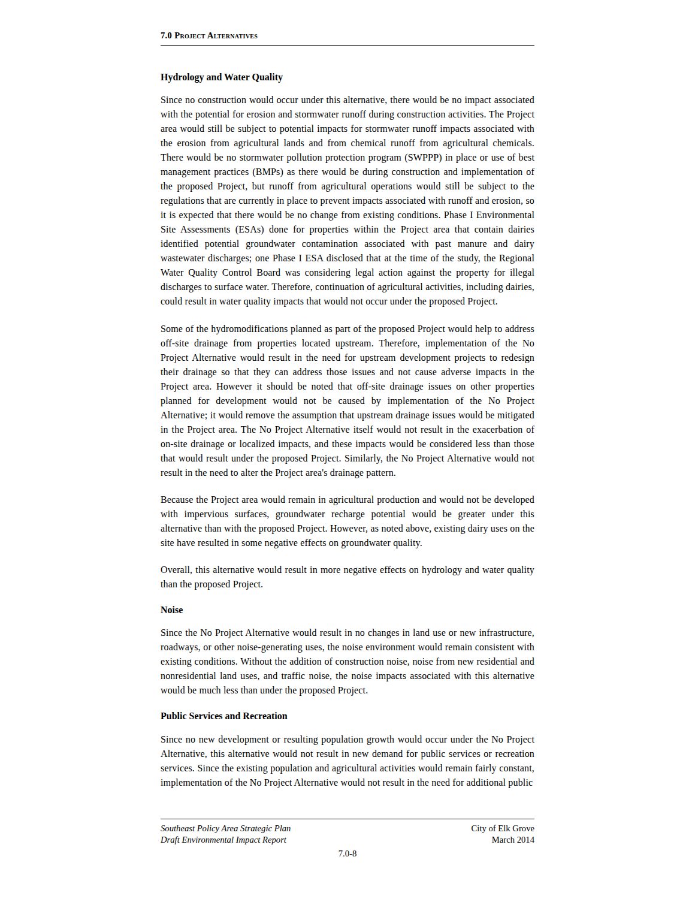7.0 Project Alternatives
Hydrology and Water Quality
Since no construction would occur under this alternative, there would be no impact associated with the potential for erosion and stormwater runoff during construction activities. The Project area would still be subject to potential impacts for stormwater runoff impacts associated with the erosion from agricultural lands and from chemical runoff from agricultural chemicals. There would be no stormwater pollution protection program (SWPPP) in place or use of best management practices (BMPs) as there would be during construction and implementation of the proposed Project, but runoff from agricultural operations would still be subject to the regulations that are currently in place to prevent impacts associated with runoff and erosion, so it is expected that there would be no change from existing conditions. Phase I Environmental Site Assessments (ESAs) done for properties within the Project area that contain dairies identified potential groundwater contamination associated with past manure and dairy wastewater discharges; one Phase I ESA disclosed that at the time of the study, the Regional Water Quality Control Board was considering legal action against the property for illegal discharges to surface water. Therefore, continuation of agricultural activities, including dairies, could result in water quality impacts that would not occur under the proposed Project.
Some of the hydromodifications planned as part of the proposed Project would help to address off-site drainage from properties located upstream. Therefore, implementation of the No Project Alternative would result in the need for upstream development projects to redesign their drainage so that they can address those issues and not cause adverse impacts in the Project area. However it should be noted that off-site drainage issues on other properties planned for development would not be caused by implementation of the No Project Alternative; it would remove the assumption that upstream drainage issues would be mitigated in the Project area. The No Project Alternative itself would not result in the exacerbation of on-site drainage or localized impacts, and these impacts would be considered less than those that would result under the proposed Project. Similarly, the No Project Alternative would not result in the need to alter the Project area's drainage pattern.
Because the Project area would remain in agricultural production and would not be developed with impervious surfaces, groundwater recharge potential would be greater under this alternative than with the proposed Project. However, as noted above, existing dairy uses on the site have resulted in some negative effects on groundwater quality.
Overall, this alternative would result in more negative effects on hydrology and water quality than the proposed Project.
Noise
Since the No Project Alternative would result in no changes in land use or new infrastructure, roadways, or other noise-generating uses, the noise environment would remain consistent with existing conditions. Without the addition of construction noise, noise from new residential and nonresidential land uses, and traffic noise, the noise impacts associated with this alternative would be much less than under the proposed Project.
Public Services and Recreation
Since no new development or resulting population growth would occur under the No Project Alternative, this alternative would not result in new demand for public services or recreation services. Since the existing population and agricultural activities would remain fairly constant, implementation of the No Project Alternative would not result in the need for additional public
Southeast Policy Area Strategic Plan
Draft Environmental Impact Report
City of Elk Grove
March 2014
7.0-8